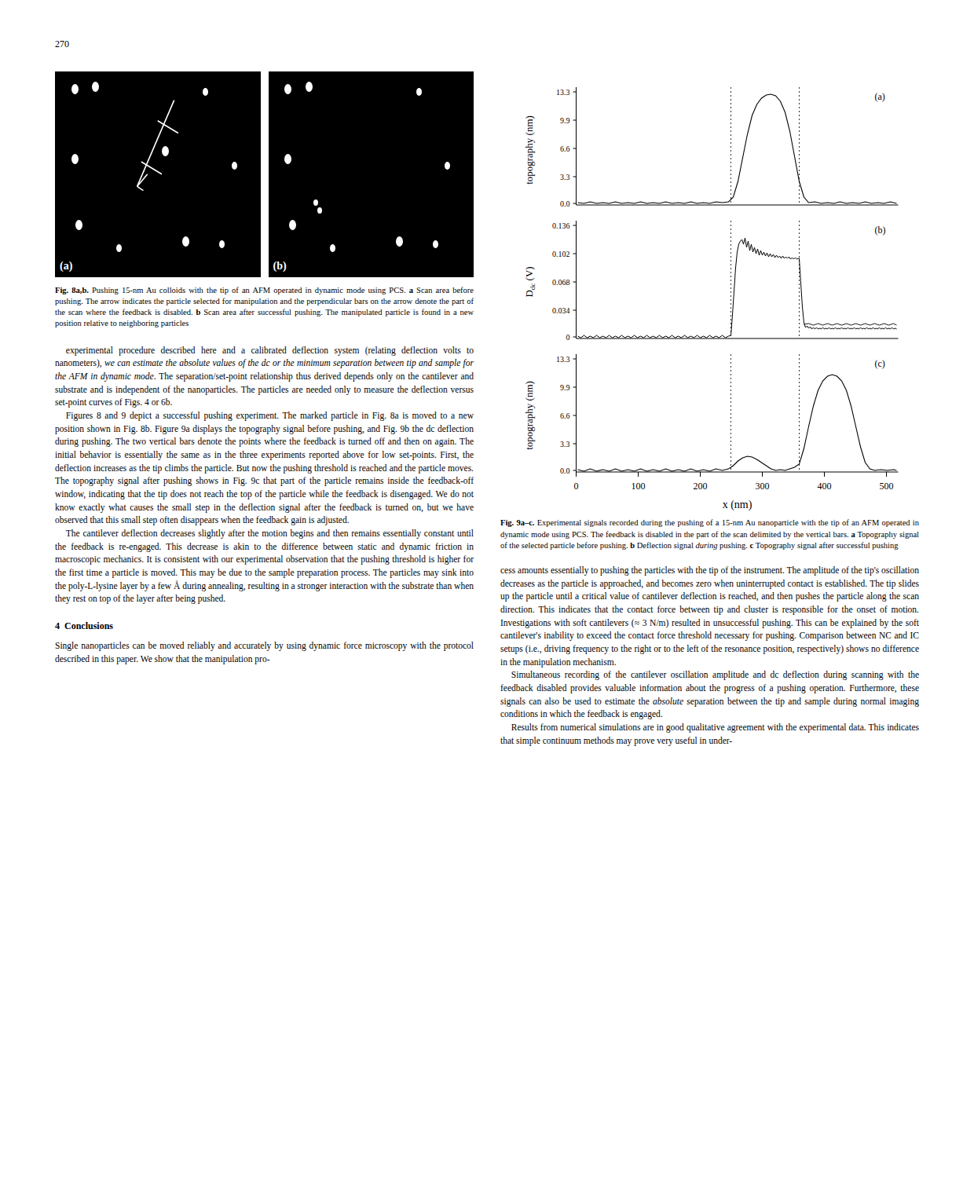270
(a)
(b)
Fig. 8a,b. Pushing 15-nm Au colloids with the tip of an AFM operated in dynamic mode using PCS. a Scan area before pushing. The arrow indicates the particle selected for manipulation and the perpendicular bars on the arrow denote the part of the scan where the feedback is disabled. b Scan area after successful pushing. The manipulated particle is found in a new position relative to neighboring particles
experimental procedure described here and a calibrated deflection system (relating deflection volts to nanometers), we can estimate the absolute values of the dc or the minimum separation between tip and sample for the AFM in dynamic mode. The separation/set-point relationship thus derived depends only on the cantilever and substrate and is independent of the nanoparticles. The particles are needed only to measure the deflection versus set-point curves of Figs. 4 or 6b.
Figures 8 and 9 depict a successful pushing experiment. The marked particle in Fig. 8a is moved to a new position shown in Fig. 8b. Figure 9a displays the topography signal before pushing, and Fig. 9b the dc deflection during pushing. The two vertical bars denote the points where the feedback is turned off and then on again. The initial behavior is essentially the same as in the three experiments reported above for low set-points. First, the deflection increases as the tip climbs the particle. But now the pushing threshold is reached and the particle moves. The topography signal after pushing shows in Fig. 9c that part of the particle remains inside the feedback-off window, indicating that the tip does not reach the top of the particle while the feedback is disengaged. We do not know exactly what causes the small step in the deflection signal after the feedback is turned on, but we have observed that this small step often disappears when the feedback gain is adjusted.
The cantilever deflection decreases slightly after the motion begins and then remains essentially constant until the feedback is re-engaged. This decrease is akin to the difference between static and dynamic friction in macroscopic mechanics. It is consistent with our experimental observation that the pushing threshold is higher for the first time a particle is moved. This may be due to the sample preparation process. The particles may sink into the poly-L-lysine layer by a few Å during annealing, resulting in a stronger interaction with the substrate than when they rest on top of the layer after being pushed.
4 Conclusions
Single nanoparticles can be moved reliably and accurately by using dynamic force microscopy with the protocol described in this paper. We show that the manipulation pro-
13.3 9.9 6.6 3.3 0.0 topography (nm) (a) 0.136 0.102 0.068 0.034 0 Ddc (V) (b) 13.3 9.9 6.6 3.3 0.0 topography (nm) (c) 0 100 200 300 400 500 x (nm)
Fig. 9a–c. Experimental signals recorded during the pushing of a 15-nm Au nanoparticle with the tip of an AFM operated in dynamic mode using PCS. The feedback is disabled in the part of the scan delimited by the vertical bars. a Topography signal of the selected particle before pushing. b Deflection signal during pushing. c Topography signal after successful pushing
cess amounts essentially to pushing the particles with the tip of the instrument. The amplitude of the tip's oscillation decreases as the particle is approached, and becomes zero when uninterrupted contact is established. The tip slides up the particle until a critical value of cantilever deflection is reached, and then pushes the particle along the scan direction. This indicates that the contact force between tip and cluster is responsible for the onset of motion. Investigations with soft cantilevers (≈ 3 N/m) resulted in unsuccessful pushing. This can be explained by the soft cantilever's inability to exceed the contact force threshold necessary for pushing. Comparison between NC and IC setups (i.e., driving frequency to the right or to the left of the resonance position, respectively) shows no difference in the manipulation mechanism.
Simultaneous recording of the cantilever oscillation amplitude and dc deflection during scanning with the feedback disabled provides valuable information about the progress of a pushing operation. Furthermore, these signals can also be used to estimate the absolute separation between the tip and sample during normal imaging conditions in which the feedback is engaged.
Results from numerical simulations are in good qualitative agreement with the experimental data. This indicates that simple continuum methods may prove very useful in under-